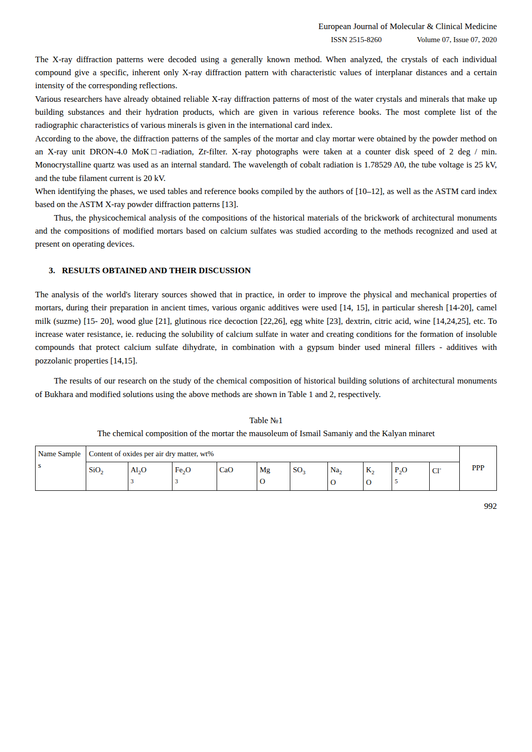European Journal of Molecular & Clinical Medicine
ISSN 2515-8260 Volume 07, Issue 07, 2020
The X-ray diffraction patterns were decoded using a generally known method. When analyzed, the crystals of each individual compound give a specific, inherent only X-ray diffraction pattern with characteristic values of interplanar distances and a certain intensity of the corresponding reflections.
Various researchers have already obtained reliable X-ray diffraction patterns of most of the water crystals and minerals that make up building substances and their hydration products, which are given in various reference books. The most complete list of the radiographic characteristics of various minerals is given in the international card index.
According to the above, the diffraction patterns of the samples of the mortar and clay mortar were obtained by the powder method on an X-ray unit DRON-4.0 МоК□-radiation, Zr-filter. X-ray photographs were taken at a counter disk speed of 2 deg / min. Monocrystalline quartz was used as an internal standard. The wavelength of cobalt radiation is 1.78529 A0, the tube voltage is 25 kV, and the tube filament current is 20 kV.
When identifying the phases, we used tables and reference books compiled by the authors of [10–12], as well as the ASTM card index based on the ASTM X-ray powder diffraction patterns [13].
Thus, the physicochemical analysis of the compositions of the historical materials of the brickwork of architectural monuments and the compositions of modified mortars based on calcium sulfates was studied according to the methods recognized and used at present on operating devices.
3. RESULTS OBTAINED AND THEIR DISCUSSION
The analysis of the world's literary sources showed that in practice, in order to improve the physical and mechanical properties of mortars, during their preparation in ancient times, various organic additives were used [14, 15], in particular sheresh [14-20], camel milk (suzme) [15- 20], wood glue [21], glutinous rice decoction [22,26], egg white [23], dextrin, citric acid, wine [14,24,25], etc. To increase water resistance, ie. reducing the solubility of calcium sulfate in water and creating conditions for the formation of insoluble compounds that protect calcium sulfate dihydrate, in combination with a gypsum binder used mineral fillers - additives with pozzolanic properties [14,15].
The results of our research on the study of the chemical composition of historical building solutions of architectural monuments of Bukhara and modified solutions using the above methods are shown in Table 1 and 2, respectively.
Table №1
The chemical composition of the mortar the mausoleum of Ismail Samaniy and the Kalyan minaret
| Name Sample s | Content of oxides per air dry matter, wt% | PPP |
| SiO 2 | Al 2 O 3 | Fe 2 O 3 | CaO | Mg O | SO 3 | Na 2 O | K 2 O | P 2 O 5 | Cl - |
992